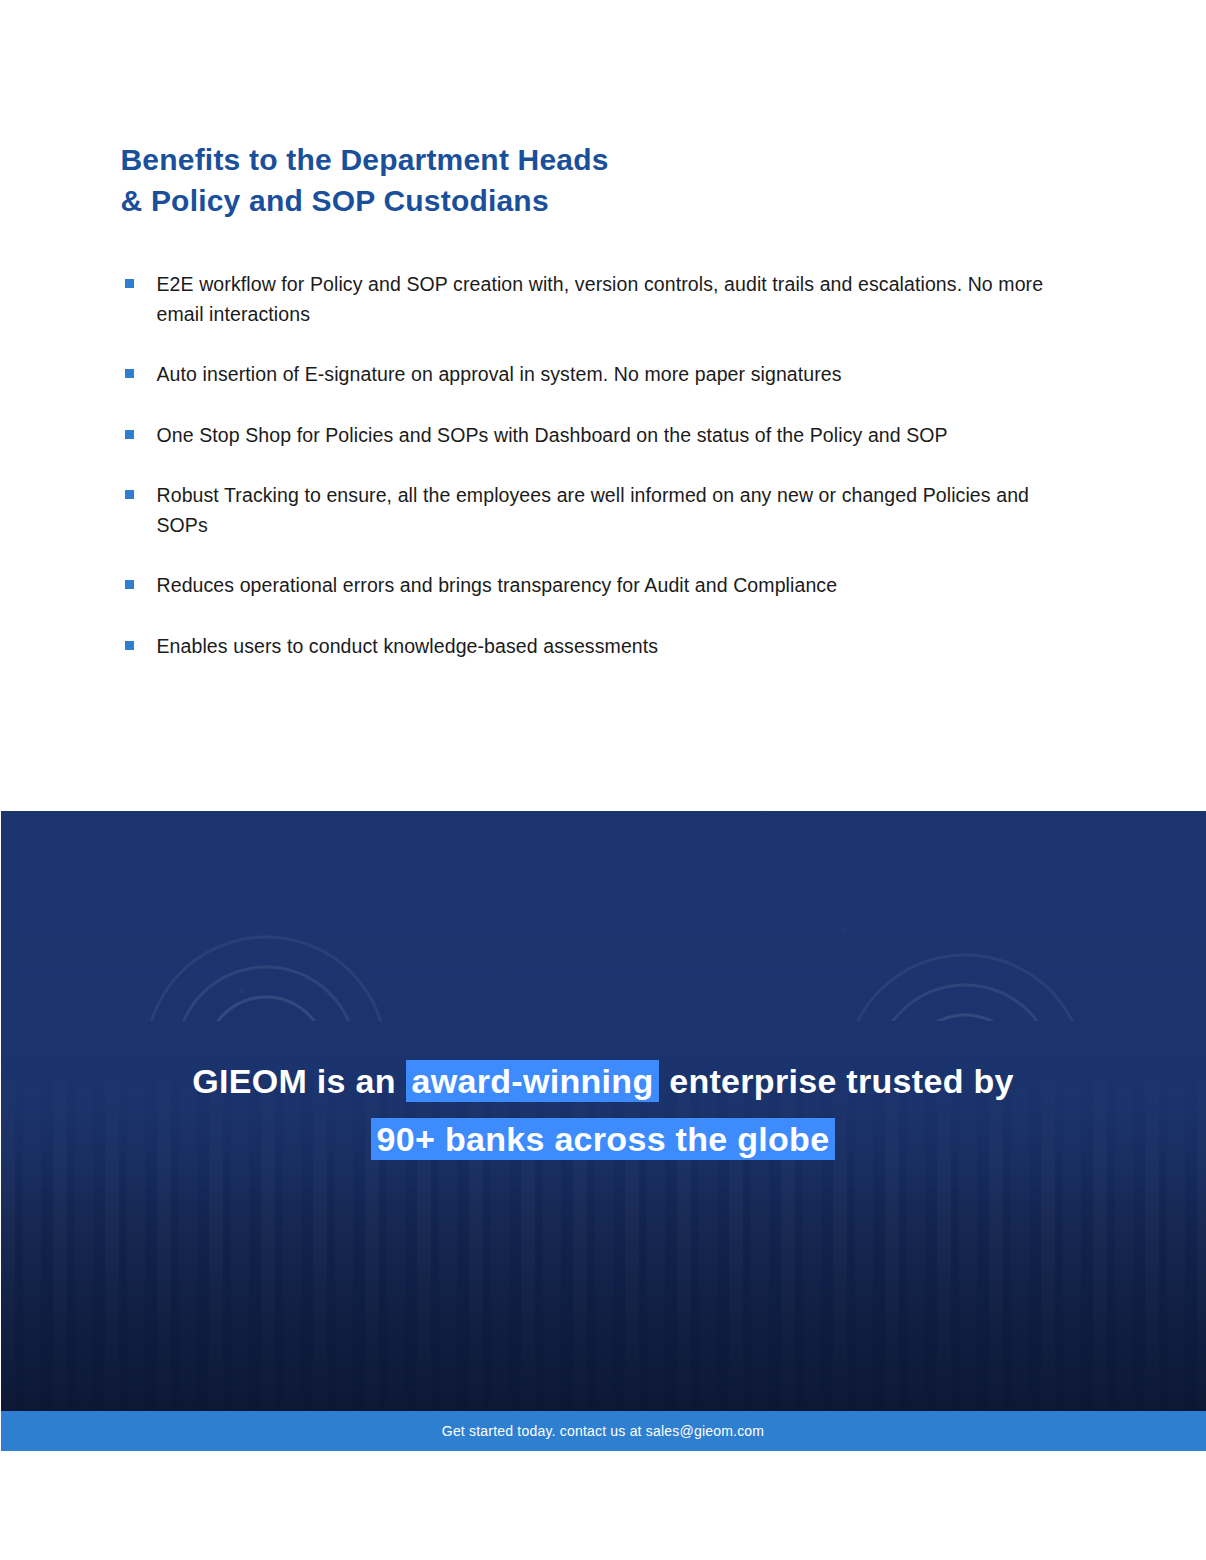Benefits to the Department Heads
& Policy and SOP Custodians
E2E workflow for Policy and SOP creation with, version controls, audit trails and escalations. No more email interactions
Auto insertion of E-signature on approval in system. No more paper signatures
One Stop Shop for Policies and SOPs with Dashboard on the status of the Policy and SOP
Robust Tracking to ensure, all the employees are well informed on any new or changed Policies and SOPs
Reduces operational errors and brings transparency for Audit and Compliance
Enables users to conduct knowledge-based assessments
GIEOM is an award-winning enterprise trusted by
90+ banks across the globe
Get started today. contact us at sales@gieom.com